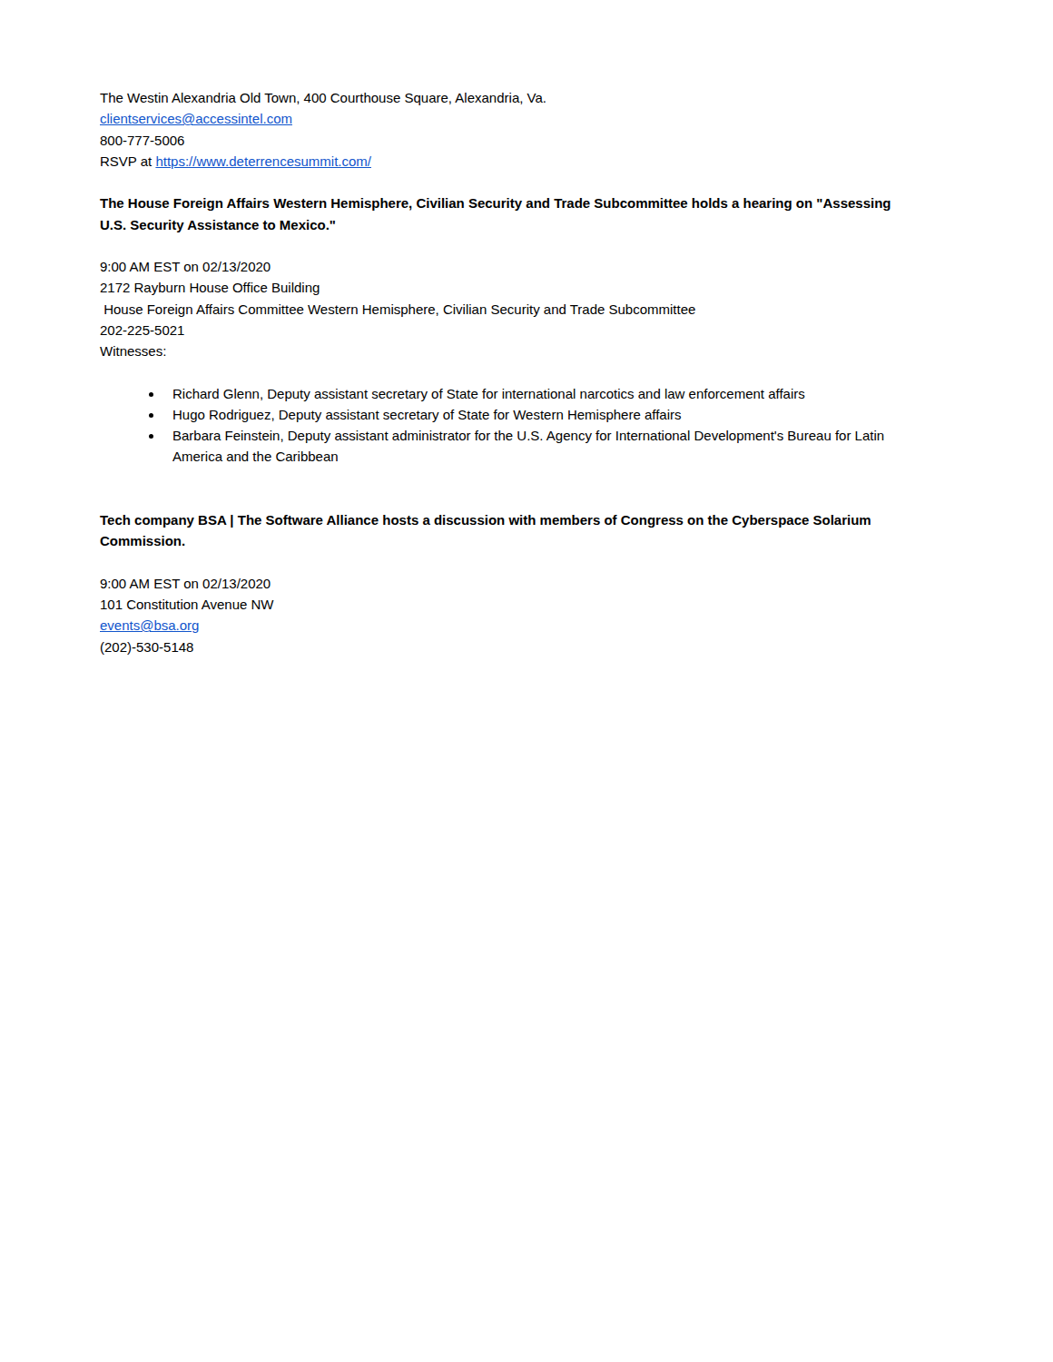The Westin Alexandria Old Town, 400 Courthouse Square, Alexandria, Va.
clientservices@accessintel.com
800-777-5006
RSVP at https://www.deterrencesummit.com/
The House Foreign Affairs Western Hemisphere, Civilian Security and Trade Subcommittee holds a hearing on "Assessing U.S. Security Assistance to Mexico."
9:00 AM EST on 02/13/2020
2172 Rayburn House Office Building
House Foreign Affairs Committee Western Hemisphere, Civilian Security and Trade Subcommittee
202-225-5021
Witnesses:
Richard Glenn, Deputy assistant secretary of State for international narcotics and law enforcement affairs
Hugo Rodriguez, Deputy assistant secretary of State for Western Hemisphere affairs
Barbara Feinstein, Deputy assistant administrator for the U.S. Agency for International Development's Bureau for Latin America and the Caribbean
Tech company BSA | The Software Alliance hosts a discussion with members of Congress on the Cyberspace Solarium Commission.
9:00 AM EST on 02/13/2020
101 Constitution Avenue NW
events@bsa.org
(202)-530-5148